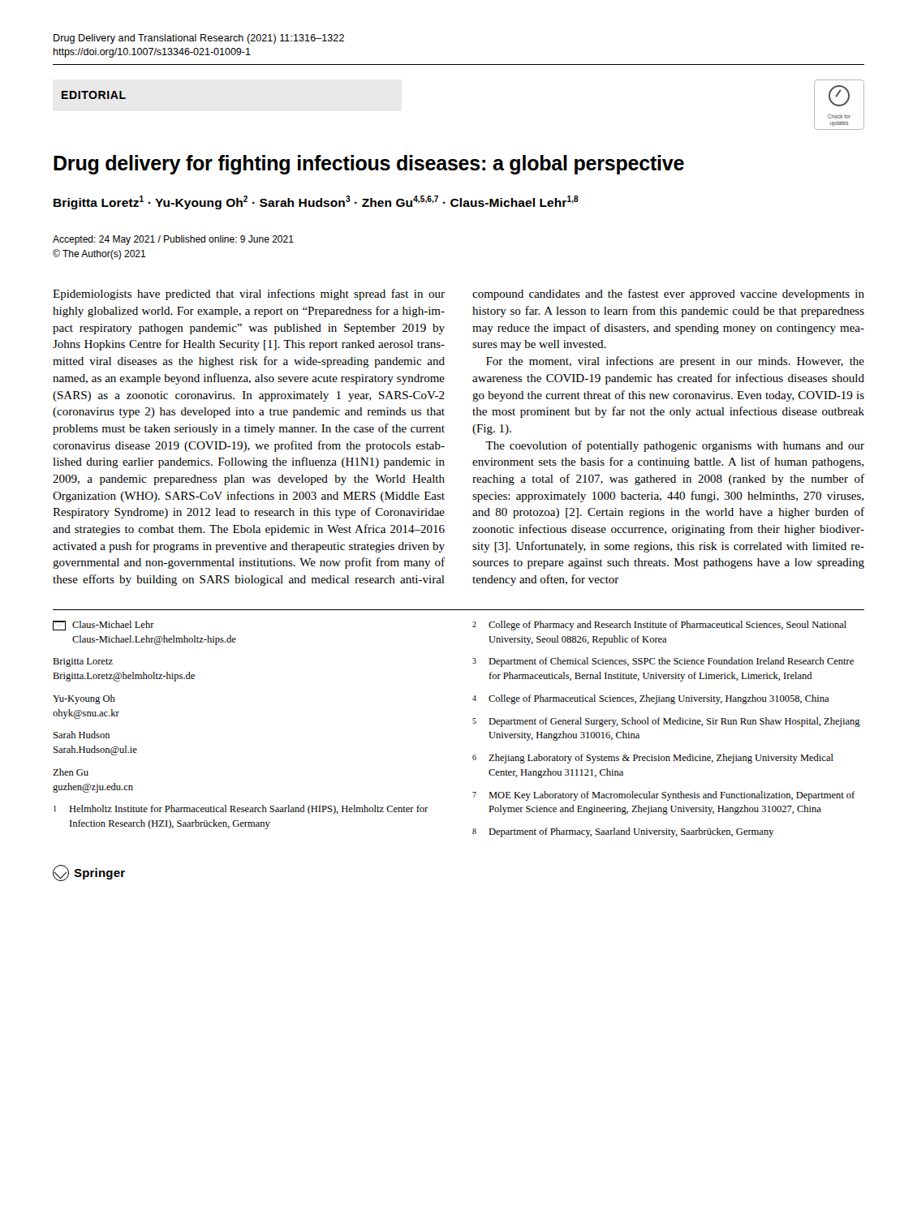Drug Delivery and Translational Research (2021) 11:1316–1322
https://doi.org/10.1007/s13346-021-01009-1
EDITORIAL
Check for
updates
Drug delivery for fighting infectious diseases: a global perspective
Brigitta Loretz1 · Yu-Kyoung Oh2 · Sarah Hudson3 · Zhen Gu4,5,6,7 · Claus-Michael Lehr1,8
Accepted: 24 May 2021 / Published online: 9 June 2021
© The Author(s) 2021
Epidemiologists have predicted that viral infections might spread fast in our highly globalized world. For example, a report on “Preparedness for a high-impact respiratory pathogen pandemic” was published in September 2019 by Johns Hopkins Centre for Health Security [1]. This report ranked aerosol transmitted viral diseases as the highest risk for a wide-spreading pandemic and named, as an example beyond influenza, also severe acute respiratory syndrome (SARS) as a zoonotic coronavirus. In approximately 1 year, SARS-CoV-2 (coronavirus type 2) has developed into a true pandemic and reminds us that problems must be taken seriously in a timely manner. In the case of the current coronavirus disease 2019 (COVID-19), we profited from the protocols established during earlier pandemics. Following the influenza (H1N1) pandemic in 2009, a pandemic preparedness plan was developed by the World Health Organization (WHO). SARS-CoV infections in 2003 and MERS (Middle East Respiratory Syndrome) in 2012 lead to research in this type of Coronaviridae and strategies to combat them. The Ebola epidemic in West Africa 2014–2016 activated a push for programs in preventive and therapeutic strategies driven by governmental and non-governmental institutions. We now profit from many of these efforts by building on SARS biological and medical research anti-viral compound candidates and the fastest ever approved vaccine developments in history so far. A lesson to learn from this pandemic could be that preparedness may reduce the impact of disasters, and spending money on contingency measures may be well invested.
For the moment, viral infections are present in our minds. However, the awareness the COVID-19 pandemic has created for infectious diseases should go beyond the current threat of this new coronavirus. Even today, COVID-19 is the most prominent but by far not the only actual infectious disease outbreak (Fig. 1).
The coevolution of potentially pathogenic organisms with humans and our environment sets the basis for a continuing battle. A list of human pathogens, reaching a total of 2107, was gathered in 2008 (ranked by the number of species: approximately 1000 bacteria, 440 fungi, 300 helminths, 270 viruses, and 80 protozoa) [2]. Certain regions in the world have a higher burden of zoonotic infectious disease occurrence, originating from their higher biodiversity [3]. Unfortunately, in some regions, this risk is correlated with limited resources to prepare against such threats. Most pathogens have a low spreading tendency and often, for vector
Claus-Michael Lehr
Claus-Michael.Lehr@helmholtz-hips.de
Brigitta Loretz
Brigitta.Loretz@helmholtz-hips.de
Yu-Kyoung Oh
ohyk@snu.ac.kr
Sarah Hudson
Sarah.Hudson@ul.ie
Zhen Gu
guzhen@zju.edu.cn
1
Helmholtz Institute for Pharmaceutical Research Saarland (HIPS), Helmholtz Center for Infection Research (HZI), Saarbrücken, Germany
2
College of Pharmacy and Research Institute of Pharmaceutical Sciences, Seoul National University, Seoul 08826, Republic of Korea
3
Department of Chemical Sciences, SSPC the Science Foundation Ireland Research Centre for Pharmaceuticals, Bernal Institute, University of Limerick, Limerick, Ireland
4
College of Pharmaceutical Sciences, Zhejiang University, Hangzhou 310058, China
5
Department of General Surgery, School of Medicine, Sir Run Run Shaw Hospital, Zhejiang University, Hangzhou 310016, China
6
Zhejiang Laboratory of Systems & Precision Medicine, Zhejiang University Medical Center, Hangzhou 311121, China
7
MOE Key Laboratory of Macromolecular Synthesis and Functionalization, Department of Polymer Science and Engineering, Zhejiang University, Hangzhou 310027, China
8
Department of Pharmacy, Saarland University, Saarbrücken, Germany
Springer